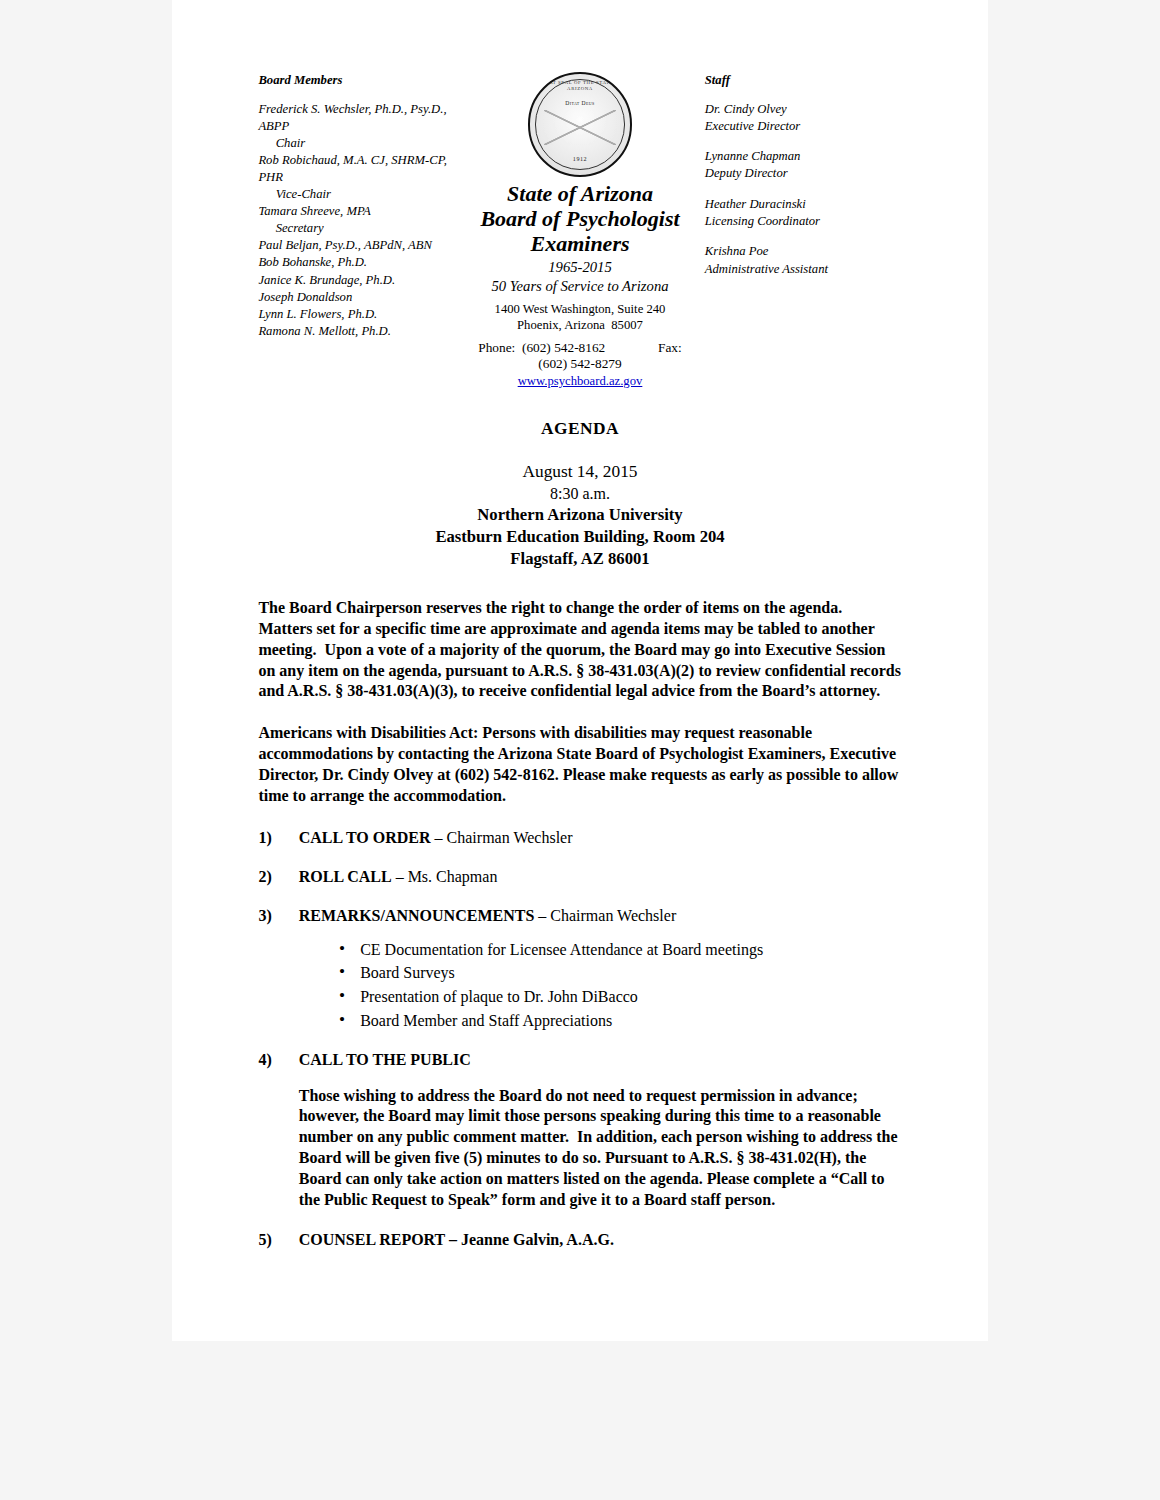Board Members
Frederick S. Wechsler, Ph.D., Psy.D., ABPP
Chair
Rob Robichaud, M.A. CJ, SHRM-CP, PHR
Vice-Chair
Tamara Shreeve, MPA
Secretary
Paul Beljan, Psy.D., ABPdN, ABN
Bob Bohanske, Ph.D.
Janice K. Brundage, Ph.D.
Joseph Donaldson
Lynn L. Flowers, Ph.D.
Ramona N. Mellott, Ph.D.
Great Seal of the State of Arizona
Ditat Deus
1912
State of Arizona
Board of Psychologist Examiners
1965-2015
50 Years of Service to Arizona
1400 West Washington, Suite 240
Phoenix, Arizona 85007
Phone: (602) 542-8162 Fax: (602) 542-8279
www.psychboard.az.gov
Staff
Dr. Cindy Olvey
Executive Director
Lynanne Chapman
Deputy Director
Heather Duracinski
Licensing Coordinator
Krishna Poe
Administrative Assistant
AGENDA
August 14, 2015
8:30 a.m.
Northern Arizona University
Eastburn Education Building, Room 204
Flagstaff, AZ 86001
The Board Chairperson reserves the right to change the order of items on the agenda. Matters set for a specific time are approximate and agenda items may be tabled to another meeting. Upon a vote of a majority of the quorum, the Board may go into Executive Session on any item on the agenda, pursuant to A.R.S. § 38-431.03(A)(2) to review confidential records and A.R.S. § 38-431.03(A)(3), to receive confidential legal advice from the Board’s attorney.
Americans with Disabilities Act: Persons with disabilities may request reasonable accommodations by contacting the Arizona State Board of Psychologist Examiners, Executive Director, Dr. Cindy Olvey at (602) 542-8162. Please make requests as early as possible to allow time to arrange the accommodation.
CALL TO ORDER – Chairman Wechsler
ROLL CALL – Ms. Chapman
REMARKS/ANNOUNCEMENTS – Chairman Wechsler
CE Documentation for Licensee Attendance at Board meetings
Board Surveys
Presentation of plaque to Dr. John DiBacco
Board Member and Staff Appreciations
CALL TO THE PUBLIC
Those wishing to address the Board do not need to request permission in advance; however, the Board may limit those persons speaking during this time to a reasonable number on any public comment matter. In addition, each person wishing to address the Board will be given five (5) minutes to do so. Pursuant to A.R.S. § 38-431.02(H), the Board can only take action on matters listed on the agenda. Please complete a “Call to the Public Request to Speak” form and give it to a Board staff person.
COUNSEL REPORT – Jeanne Galvin, A.A.G.